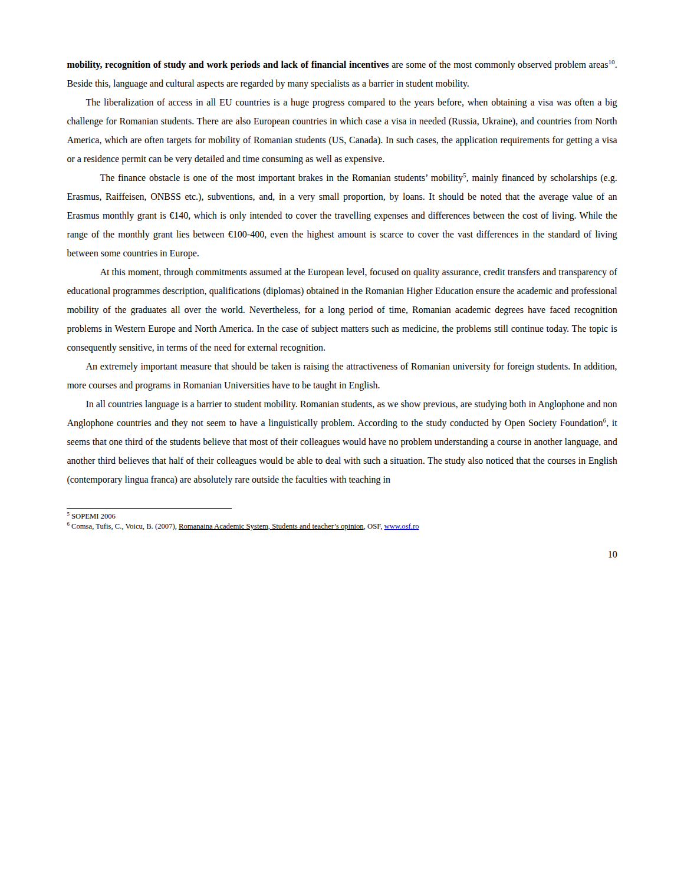mobility, recognition of study and work periods and lack of financial incentives are some of the most commonly observed problem areas10. Beside this, language and cultural aspects are regarded by many specialists as a barrier in student mobility.
The liberalization of access in all EU countries is a huge progress compared to the years before, when obtaining a visa was often a big challenge for Romanian students. There are also European countries in which case a visa in needed (Russia, Ukraine), and countries from North America, which are often targets for mobility of Romanian students (US, Canada). In such cases, the application requirements for getting a visa or a residence permit can be very detailed and time consuming as well as expensive.
The finance obstacle is one of the most important brakes in the Romanian students’ mobility5, mainly financed by scholarships (e.g. Erasmus, Raiffeisen, ONBSS etc.), subventions, and, in a very small proportion, by loans. It should be noted that the average value of an Erasmus monthly grant is €140, which is only intended to cover the travelling expenses and differences between the cost of living. While the range of the monthly grant lies between €100-400, even the highest amount is scarce to cover the vast differences in the standard of living between some countries in Europe.
At this moment, through commitments assumed at the European level, focused on quality assurance, credit transfers and transparency of educational programmes description, qualifications (diplomas) obtained in the Romanian Higher Education ensure the academic and professional mobility of the graduates all over the world. Nevertheless, for a long period of time, Romanian academic degrees have faced recognition problems in Western Europe and North America. In the case of subject matters such as medicine, the problems still continue today. The topic is consequently sensitive, in terms of the need for external recognition.
An extremely important measure that should be taken is raising the attractiveness of Romanian university for foreign students. In addition, more courses and programs in Romanian Universities have to be taught in English.
In all countries language is a barrier to student mobility. Romanian students, as we show previous, are studying both in Anglophone and non Anglophone countries and they not seem to have a linguistically problem. According to the study conducted by Open Society Foundation6, it seems that one third of the students believe that most of their colleagues would have no problem understanding a course in another language, and another third believes that half of their colleagues would be able to deal with such a situation. The study also noticed that the courses in English (contemporary lingua franca) are absolutely rare outside the faculties with teaching in
5 SOPEMI 2006
6 Comsa, Tufis, C., Voicu, B. (2007), Romanaina Academic System, Students and teacher’s opinion, OSF, www.osf.ro
10